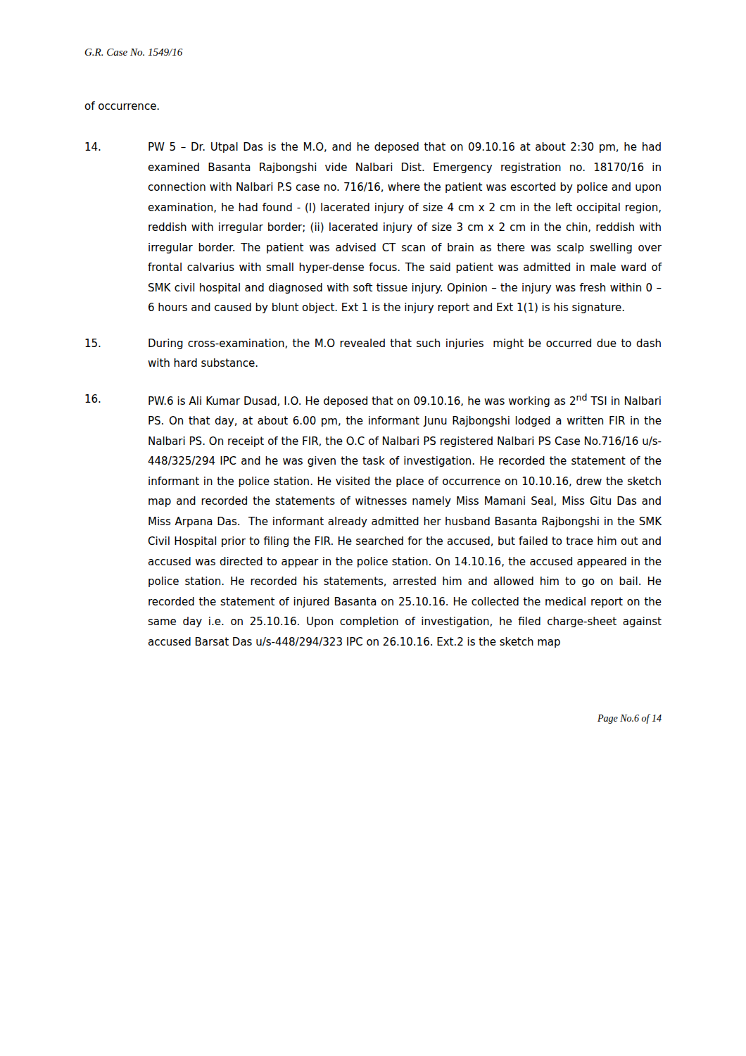G.R. Case No. 1549/16
of occurrence.
14.
PW 5 – Dr. Utpal Das is the M.O, and he deposed that on 09.10.16 at about 2:30 pm, he had examined Basanta Rajbongshi vide Nalbari Dist. Emergency registration no. 18170/16 in connection with Nalbari P.S case no. 716/16, where the patient was escorted by police and upon examination, he had found - (I) lacerated injury of size 4 cm x 2 cm in the left occipital region, reddish with irregular border; (ii) lacerated injury of size 3 cm x 2 cm in the chin, reddish with irregular border. The patient was advised CT scan of brain as there was scalp swelling over frontal calvarius with small hyper-dense focus. The said patient was admitted in male ward of SMK civil hospital and diagnosed with soft tissue injury. Opinion – the injury was fresh within 0 – 6 hours and caused by blunt object. Ext 1 is the injury report and Ext 1(1) is his signature.
15.
During cross-examination, the M.O revealed that such injuries might be occurred due to dash with hard substance.
16.
PW.6 is Ali Kumar Dusad, I.O. He deposed that on 09.10.16, he was working as 2nd TSI in Nalbari PS. On that day, at about 6.00 pm, the informant Junu Rajbongshi lodged a written FIR in the Nalbari PS. On receipt of the FIR, the O.C of Nalbari PS registered Nalbari PS Case No.716/16 u/s-448/325/294 IPC and he was given the task of investigation. He recorded the statement of the informant in the police station. He visited the place of occurrence on 10.10.16, drew the sketch map and recorded the statements of witnesses namely Miss Mamani Seal, Miss Gitu Das and Miss Arpana Das. The informant already admitted her husband Basanta Rajbongshi in the SMK Civil Hospital prior to filing the FIR. He searched for the accused, but failed to trace him out and accused was directed to appear in the police station. On 14.10.16, the accused appeared in the police station. He recorded his statements, arrested him and allowed him to go on bail. He recorded the statement of injured Basanta on 25.10.16. He collected the medical report on the same day i.e. on 25.10.16. Upon completion of investigation, he filed charge-sheet against accused Barsat Das u/s-448/294/323 IPC on 26.10.16. Ext.2 is the sketch map
Page No.6 of 14